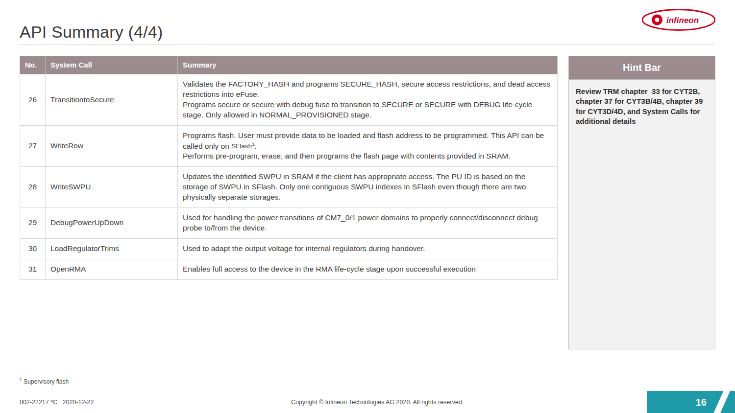infineon
API Summary (4/4)
| No. | System Call | Summary |
| --- | --- | --- |
| 26 | TransitiontoSecure | Validates the FACTORY_HASH and programs SECURE_HASH, secure access restrictions, and dead access restrictions into eFuse. Programs secure or secure with debug fuse to transition to SECURE or SECURE with DEBUG life-cycle stage. Only allowed in NORMAL_PROVISIONED stage. |
| 27 | WriteRow | Programs flash. User must provide data to be loaded and flash address to be programmed. This API can be called only on SFlash 1 . Performs pre-program, erase, and then programs the flash page with contents provided in SRAM. |
| 28 | WriteSWPU | Updates the identified SWPU in SRAM if the client has appropriate access. The PU ID is based on the storage of SWPU in SFlash. Only one contiguous SWPU indexes in SFlash even though there are two physically separate storages. |
| 29 | DebugPowerUpDown | Used for handling the power transitions of CM7_0/1 power domains to properly connect/disconnect debug probe to/from the device. |
| 30 | LoadRegulatorTrims | Used to adapt the output voltage for internal regulators during handover. |
| 31 | OpenRMA | Enables full access to the device in the RMA life-cycle stage upon successful execution |
Hint Bar
Review TRM chapter 33 for CYT2B, chapter 37 for CYT3B/4B, chapter 39 for CYT3D/4D, and System Calls for additional details
1 Supervisory flash
002-22217 *C 2020-12-22
Copyright © Infineon Technologies AG 2020. All rights reserved.
16